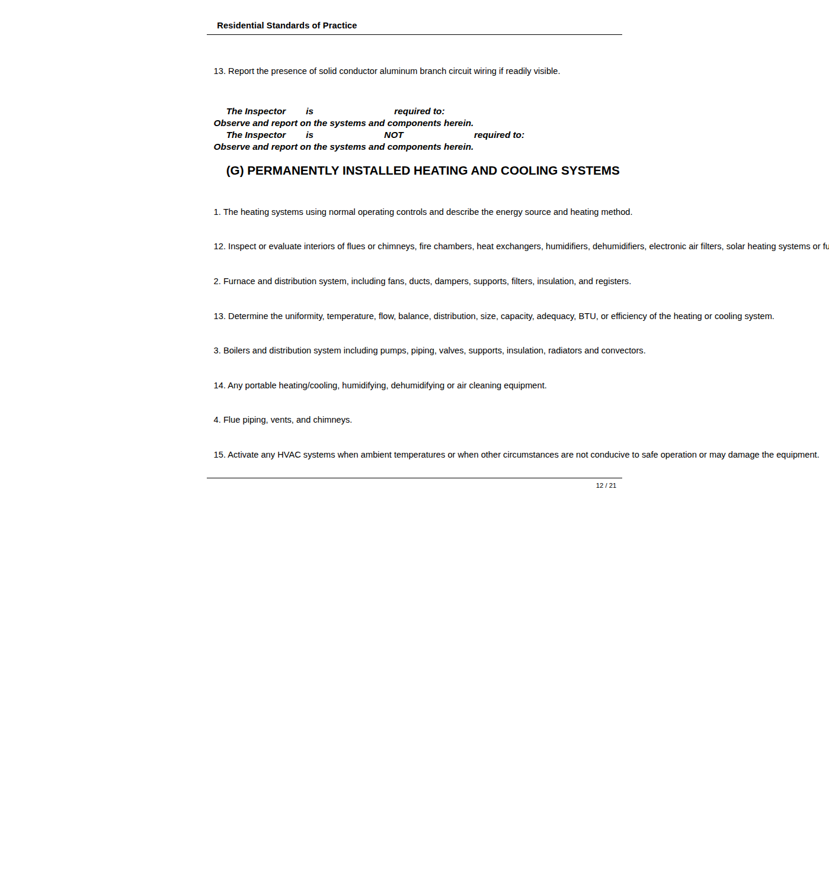Residential Standards of Practice
13. Report the presence of solid conductor aluminum branch circuit wiring if readily visible.
The Inspector is required to:
Observe and report on the systems and components herein.
The Inspector is NOT required to:
Observe and report on the systems and components herein.
(G) PERMANENTLY INSTALLED HEATING AND COOLING SYSTEMS
1. The heating systems using normal operating controls and describe the energy source and heating method.
12. Inspect or evaluate interiors of flues or chimneys, fire chambers, heat exchangers, humidifiers, dehumidifiers, electronic air filters, solar heating systems or fuel tanks.
2. Furnace and distribution system, including fans, ducts, dampers, supports, filters, insulation, and registers.
13. Determine the uniformity, temperature, flow, balance, distribution, size, capacity, adequacy, BTU, or efficiency of the heating or cooling system.
3. Boilers and distribution system including pumps, piping, valves, supports, insulation, radiators and convectors.
14. Any portable heating/cooling, humidifying, dehumidifying or air cleaning equipment.
4. Flue piping, vents, and chimneys.
15. Activate any HVAC systems when ambient temperatures or when other circumstances are not conducive to safe operation or may damage the equipment.
12 / 21